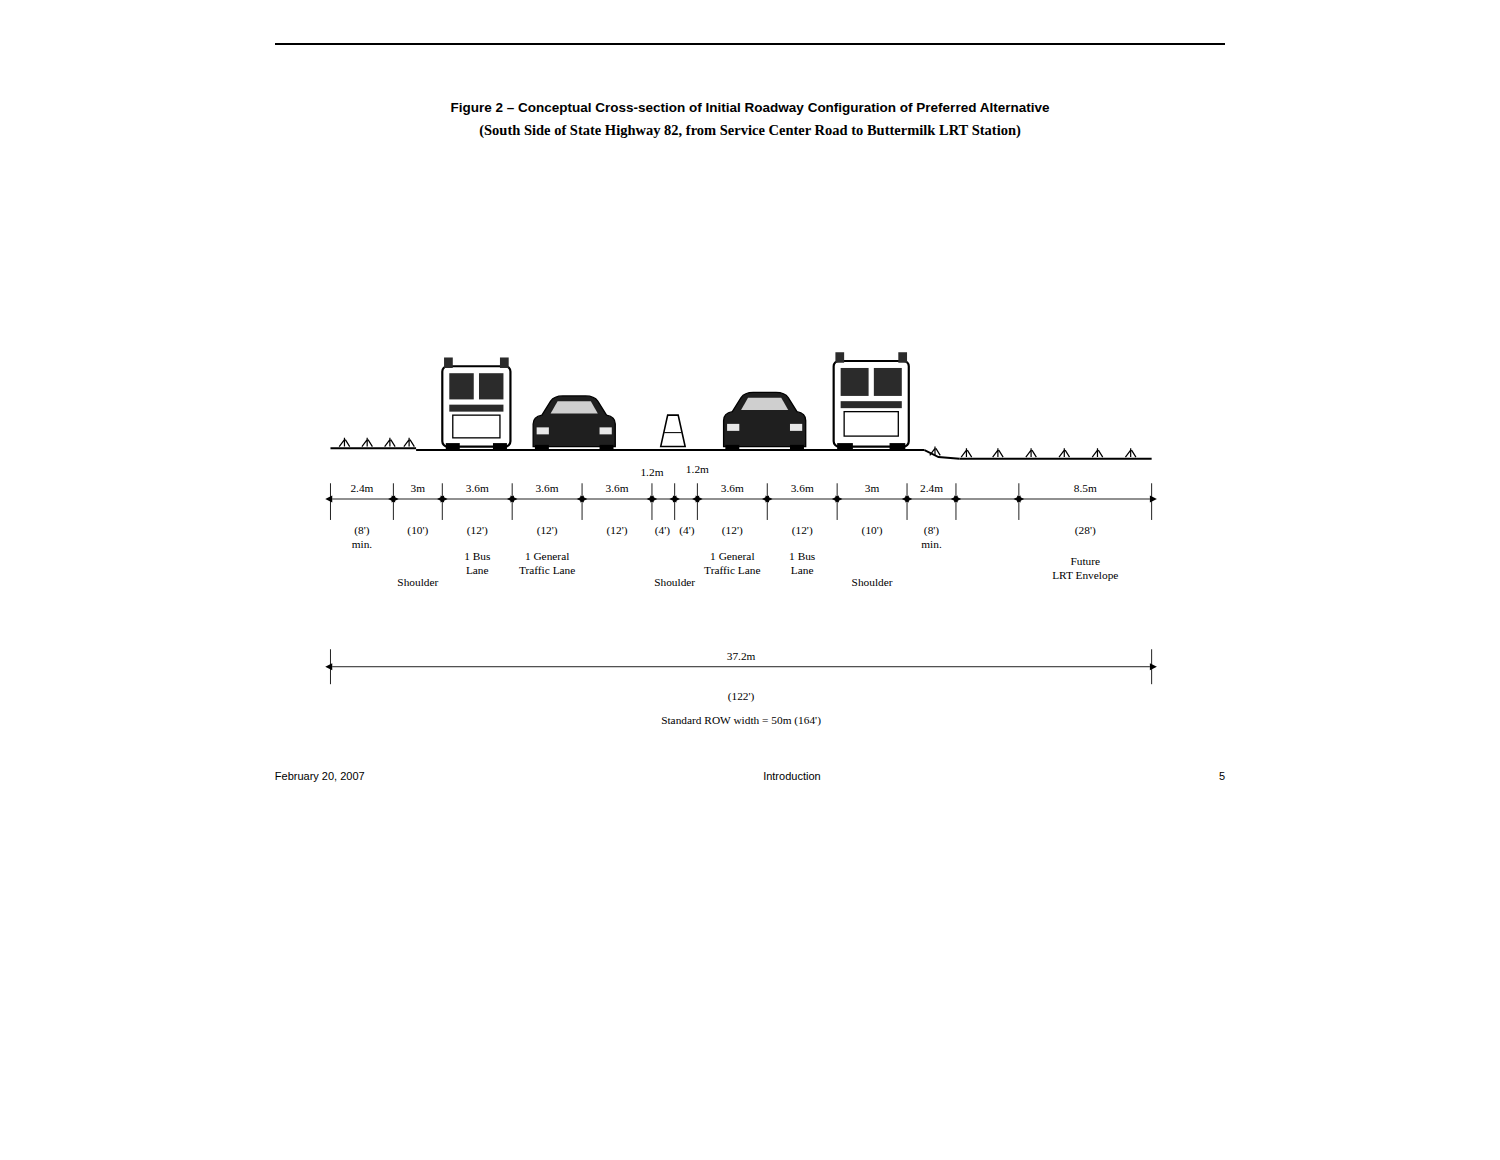Figure 2 – Conceptual Cross-section of Initial Roadway Configuration of Preferred Alternative
(South Side of State Highway 82, from Service Center Road to Buttermilk LRT Station)
1.2m 1.2m 2.4m 3m 3.6m 3.6m 3.6m 3.6m 3.6m 3m 2.4m 8.5m (8') (10') (12') (12') (12') (4') (4') (12') (12') (10') (8') (28') min. min. 1 Bus Lane 1 General Traffic Lane 1 General Traffic Lane 1 Bus Lane Future LRT Envelope Shoulder Shoulder Shoulder 37.2m (122') Standard ROW width = 50m (164')
February 20, 2007
Introduction
5